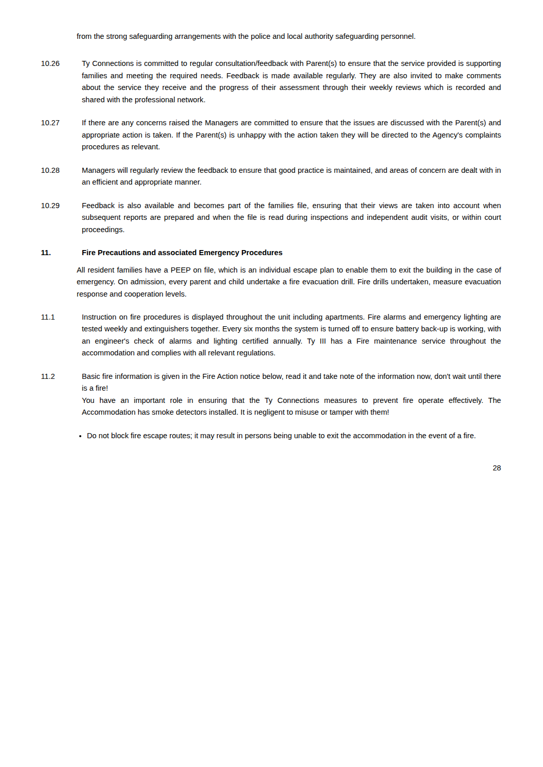from the strong safeguarding arrangements with the police and local authority safeguarding personnel.
10.26
Ty Connections is committed to regular consultation/feedback with Parent(s) to ensure that the service provided is supporting families and meeting the required needs. Feedback is made available regularly. They are also invited to make comments about the service they receive and the progress of their assessment through their weekly reviews which is recorded and shared with the professional network.
10.27
If there are any concerns raised the Managers are committed to ensure that the issues are discussed with the Parent(s) and appropriate action is taken. If the Parent(s) is unhappy with the action taken they will be directed to the Agency's complaints procedures as relevant.
10.28
Managers will regularly review the feedback to ensure that good practice is maintained, and areas of concern are dealt with in an efficient and appropriate manner.
10.29
Feedback is also available and becomes part of the families file, ensuring that their views are taken into account when subsequent reports are prepared and when the file is read during inspections and independent audit visits, or within court proceedings.
11.
Fire Precautions and associated Emergency Procedures
All resident families have a PEEP on file, which is an individual escape plan to enable them to exit the building in the case of emergency. On admission, every parent and child undertake a fire evacuation drill. Fire drills undertaken, measure evacuation response and cooperation levels.
11.1
Instruction on fire procedures is displayed throughout the unit including apartments. Fire alarms and emergency lighting are tested weekly and extinguishers together. Every six months the system is turned off to ensure battery back-up is working, with an engineer's check of alarms and lighting certified annually. Ty III has a Fire maintenance service throughout the accommodation and complies with all relevant regulations.
11.2
Basic fire information is given in the Fire Action notice below, read it and take note of the information now, don't wait until there is a fire!
You have an important role in ensuring that the Ty Connections measures to prevent fire operate effectively. The Accommodation has smoke detectors installed. It is negligent to misuse or tamper with them!
Do not block fire escape routes; it may result in persons being unable to exit the accommodation in the event of a fire.
28